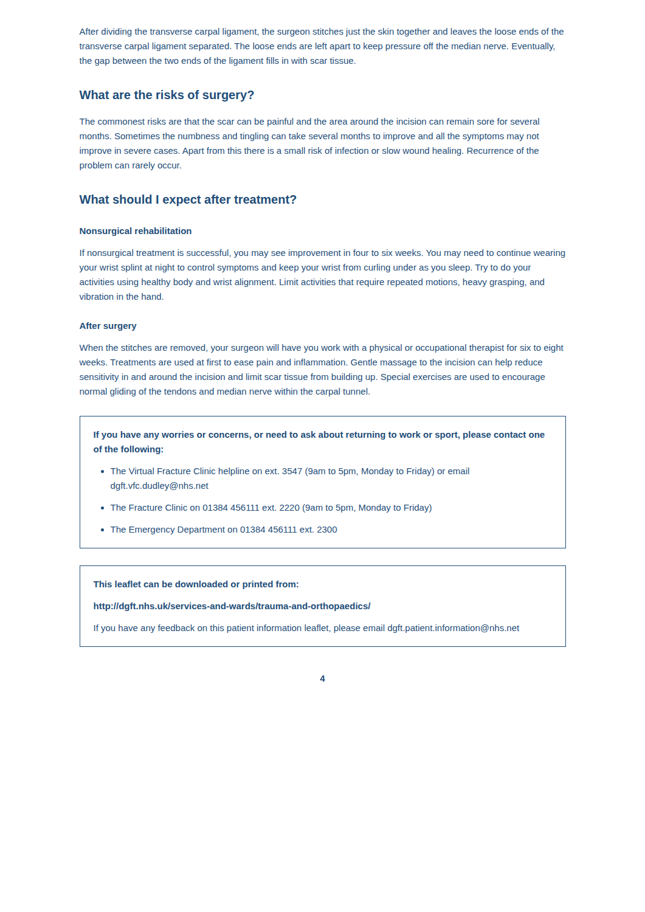After dividing the transverse carpal ligament, the surgeon stitches just the skin together and leaves the loose ends of the transverse carpal ligament separated. The loose ends are left apart to keep pressure off the median nerve. Eventually, the gap between the two ends of the ligament fills in with scar tissue.
What are the risks of surgery?
The commonest risks are that the scar can be painful and the area around the incision can remain sore for several months. Sometimes the numbness and tingling can take several months to improve and all the symptoms may not improve in severe cases. Apart from this there is a small risk of infection or slow wound healing. Recurrence of the problem can rarely occur.
What should I expect after treatment?
Nonsurgical rehabilitation
If nonsurgical treatment is successful, you may see improvement in four to six weeks. You may need to continue wearing your wrist splint at night to control symptoms and keep your wrist from curling under as you sleep. Try to do your activities using healthy body and wrist alignment. Limit activities that require repeated motions, heavy grasping, and vibration in the hand.
After surgery
When the stitches are removed, your surgeon will have you work with a physical or occupational therapist for six to eight weeks. Treatments are used at first to ease pain and inflammation. Gentle massage to the incision can help reduce sensitivity in and around the incision and limit scar tissue from building up. Special exercises are used to encourage normal gliding of the tendons and median nerve within the carpal tunnel.
If you have any worries or concerns, or need to ask about returning to work or sport, please contact one of the following:
The Virtual Fracture Clinic helpline on ext. 3547 (9am to 5pm, Monday to Friday) or email dgft.vfc.dudley@nhs.net
The Fracture Clinic on 01384 456111 ext. 2220 (9am to 5pm, Monday to Friday)
The Emergency Department on 01384 456111 ext. 2300
This leaflet can be downloaded or printed from:
http://dgft.nhs.uk/services-and-wards/trauma-and-orthopaedics/
If you have any feedback on this patient information leaflet, please email dgft.patient.information@nhs.net
4